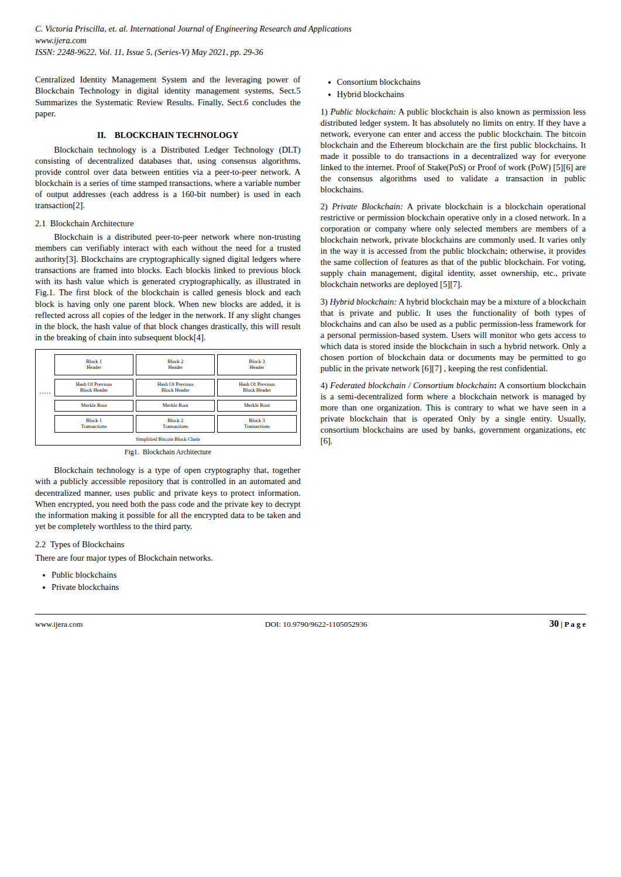C. Victoria Priscilla, et. al. International Journal of Engineering Research and Applications
www.ijera.com
ISSN: 2248-9622, Vol. 11, Issue 5, (Series-V) May 2021, pp. 29-36
Centralized Identity Management System and the leveraging power of Blockchain Technology in digital identity management systems, Sect.5 Summarizes the Systematic Review Results. Finally, Sect.6 concludes the paper.
II. Blockchain Technology
Blockchain technology is a Distributed Ledger Technology (DLT) consisting of decentralized databases that, using consensus algorithms, provide control over data between entities via a peer-to-peer network. A blockchain is a series of time stamped transactions, where a variable number of output addresses (each address is a 160-bit number) is used in each transaction[2].
2.1 Blockchain Architecture
Blockchain is a distributed peer-to-peer network where non-trusting members can verifiably interact with each without the need for a trusted authority[3]. Blockchains are cryptographically signed digital ledgers where transactions are framed into blocks. Each blockis linked to previous block with its hash value which is generated cryptographically, as illustrated in Fig.1. The first block of the blockchain is called genesis block and each block is having only one parent block. When new blocks are added, it is reflected across all copies of the ledger in the network. If any slight changes in the block, the hash value of that block changes drastically, this will result in the breaking of chain into subsequent block[4].
·····
Block 1
Header
Hash Of Previous
Block Header
Merkle Root
Block 1
Transactions
Block 2
Header
Hash Of Previous
Block Header
Merkle Root
Block 2
Transactions
Block 3
Header
Hash Of Previous
Block Header
Merkle Root
Block 3
Transactions
Simplified Bitcoin Block Chain
Fig1. Blockchain Architecture
Blockchain technology is a type of open cryptography that, together with a publicly accessible repository that is controlled in an automated and decentralized manner, uses public and private keys to protect information. When encrypted, you need both the pass code and the private key to decrypt the information making it possible for all the encrypted data to be taken and yet be completely worthless to the third party.
2.2 Types of Blockchains
There are four major types of Blockchain networks.
Public blockchains
Private blockchains
Consortium blockchains
Hybrid blockchains
1) Public blockchain: A public blockchain is also known as permission less distributed ledger system. It has absolutely no limits on entry. If they have a network, everyone can enter and access the public blockchain. The bitcoin blockchain and the Ethereum blockchain are the first public blockchains. It made it possible to do transactions in a decentralized way for everyone linked to the internet. Proof of Stake(PoS) or Proof of work (PoW) [5][6] are the consensus algorithms used to validate a transaction in public blockchains.
2) Private Blockchain: A private blockchain is a blockchain operational restrictive or permission blockchain operative only in a closed network. In a corporation or company where only selected members are members of a blockchain network, private blockchains are commonly used. It varies only in the way it is accessed from the public blockchain; otherwise, it provides the same collection of features as that of the public blockchain. For voting, supply chain management, digital identity, asset ownership, etc., private blockchain networks are deployed [5][7].
3) Hybrid blockchain: A hybrid blockchain may be a mixture of a blockchain that is private and public. It uses the functionality of both types of blockchains and can also be used as a public permission-less framework for a personal permission-based system. Users will monitor who gets access to which data is stored inside the blockchain in such a hybrid network. Only a chosen portion of blockchain data or documents may be permitted to go public in the private network [6][7] , keeping the rest confidential.
4) Federated blockchain / Consortium blockchain: A consortium blockchain is a semi-decentralized form where a blockchain network is managed by more than one organization. This is contrary to what we have seen in a private blockchain that is operated Only by a single entity. Usually, consortium blockchains are used by banks, government organizations, etc [6].
www.ijera.com DOI: 10.9790/9622-1105052936 30 | P a g e